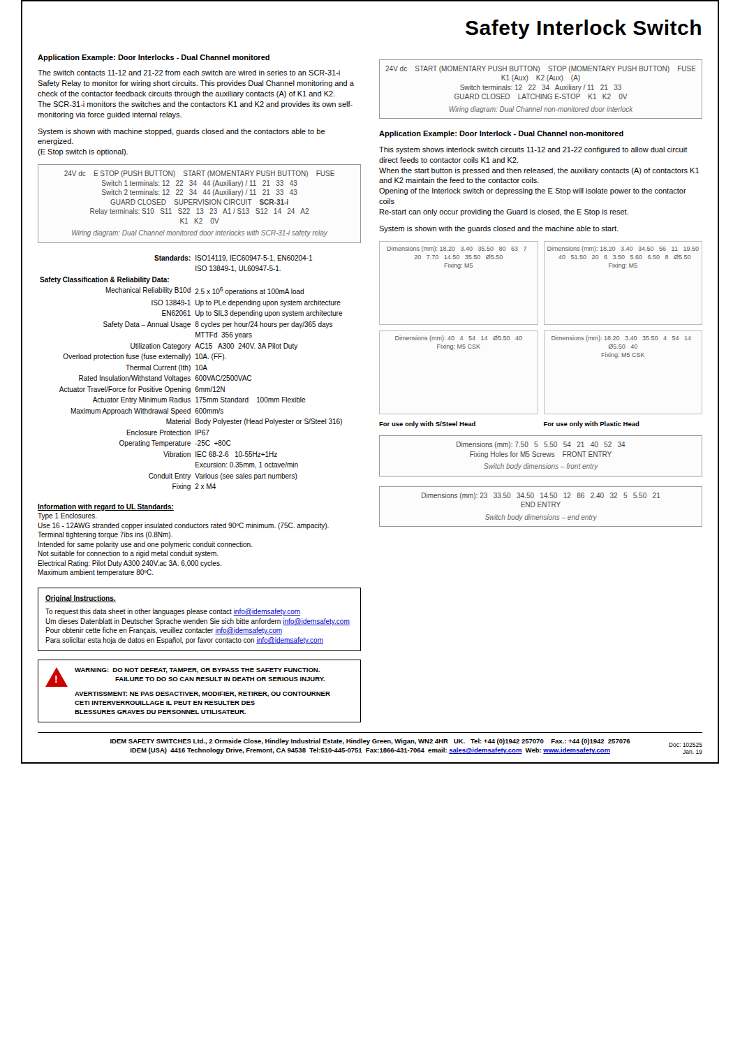Safety Interlock Switch
Application Example: Door Interlocks - Dual Channel monitored
The switch contacts 11-12 and 21-22 from each switch are wired in series to an SCR-31-i Safety Relay to monitor for wiring short circuits. This provides Dual Channel monitoring and a check of the contactor feedback circuits through the auxiliary contacts (A) of K1 and K2.
The SCR-31-i monitors the switches and the contactors K1 and K2 and provides its own self-monitoring via force guided internal relays.
System is shown with machine stopped, guards closed and the contactors able to be energized.
(E Stop switch is optional).
24V dc E STOP (PUSH BUTTON) START (MOMENTARY PUSH BUTTON) FUSE
Switch 1 terminals: 12 22 34 44 (Auxiliary) / 11 21 33 43
Switch 2 terminals: 12 22 34 44 (Auxiliary) / 11 21 33 43
GUARD CLOSED SUPERVISION CIRCUIT SCR-31-i
Relay terminals: S10 S11 S22 13 23 A1 / S13 S12 14 24 A2
K1 K2 0V
Wiring diagram: Dual Channel monitored door interlocks with SCR-31-i safety relay
| Standards: | ISO14119, IEC60947-5-1, EN60204-1 |
| | ISO 13849-1, UL60947-5-1. |
| Safety Classification & Reliability Data: |
| Mechanical Reliability B10d | 2.5 x 10 6 operations at 100mA load |
| ISO 13849-1 | Up to PLe depending upon system architecture |
| EN62061 | Up to SIL3 depending upon system architecture |
| Safety Data – Annual Usage | 8 cycles per hour/24 hours per day/365 days |
| | MTTFd 356 years |
| Utilization Category | AC15 A300 240V. 3A Pilot Duty |
| Overload protection fuse (fuse externally) | 10A. (FF). |
| Thermal Current (Ith) | 10A |
| Rated Insulation/Withstand Voltages | 600VAC/2500VAC |
| Actuator Travel/Force for Positive Opening | 6mm/12N |
| Actuator Entry Minimum Radius | 175mm Standard 100mm Flexible |
| Maximum Approach Withdrawal Speed | 600mm/s |
| Material | Body Polyester (Head Polyester or S/Steel 316) |
| Enclosure Protection | IP67 |
| Operating Temperature | -25C +80C |
| Vibration | IEC 68-2-6 10-55Hz+1Hz |
| Excursion: 0.35mm, 1 octave/min |
| Conduit Entry | Various (see sales part numbers) |
| Fixing | 2 x M4 |
Information with regard to UL Standards:
Type 1 Enclosures.
Use 16 - 12AWG stranded copper insulated conductors rated 90ºC minimum. (75C. ampacity).
Terminal tightening torque 7ibs ins (0.8Nm).
Intended for same polarity use and one polymeric conduit connection.
Not suitable for connection to a rigid metal conduit system.
Electrical Rating: Pilot Duty A300 240V.ac 3A. 6,000 cycles.
Maximum ambient temperature 80ºC.
Original Instructions.
To request this data sheet in other languages please contact info@idemsafety.com
Um dieses Datenblatt in Deutscher Sprache wenden Sie sich bitte anfordern info@idemsafety.com
Pour obtenir cette fiche en Français, veuillez contacter info@idemsafety.com
Para solicitar esta hoja de datos en Español, por favor contacto con info@idemsafety.com
WARNING: DO NOT DEFEAT, TAMPER, OR BYPASS THE SAFETY FUNCTION.
FAILURE TO DO SO CAN RESULT IN DEATH OR SERIOUS INJURY.
AVERTISSMENT: NE PAS DESACTIVER, MODIFIER, RETIRER, OU CONTOURNER
CETI INTERVERROUILLAGE IL PEUT EN RESULTER DES
BLESSURES GRAVES DU PERSONNEL UTILISATEUR.
24V dc START (MOMENTARY PUSH BUTTON) STOP (MOMENTARY PUSH BUTTON) FUSE
K1 (Aux) K2 (Aux) (A)
Switch terminals: 12 22 34 Auxiliary / 11 21 33
GUARD CLOSED LATCHING E-STOP K1 K2 0V
Wiring diagram: Dual Channel non-monitored door interlock
Application Example: Door Interlock - Dual Channel non-monitored
This system shows interlock switch circuits 11-12 and 21-22 configured to allow dual circuit direct feeds to contactor coils K1 and K2.
When the start button is pressed and then released, the auxiliary contacts (A) of contactors K1 and K2 maintain the feed to the contactor coils.
Opening of the Interlock switch or depressing the E Stop will isolate power to the contactor coils
Re-start can only occur providing the Guard is closed, the E Stop is reset.
System is shown with the guards closed and the machine able to start.
Dimensions (mm): 18.20 3.40 35.50 80 63 7 20 7.70 14.50 35.50 Ø5.50
Fixing: M5
Dimensions (mm): 18.20 3.40 34.50 56 11 19.50 40 51.50 20 6 3.50 5.60 6.50 8 Ø5.50
Fixing: M5
Dimensions (mm): 40 4 54 14 Ø5.50 40
Fixing: M5 CSK
Dimensions (mm): 18.20 3.40 35.50 4 54 14 Ø5.50 40
Fixing: M5 CSK
For use only with S/Steel Head
For use only with Plastic Head
Dimensions (mm): 7.50 5 5.50 54 21 40 52 34
Fixing Holes for M5 Screws FRONT ENTRY
Switch body dimensions – front entry
Dimensions (mm): 23 33.50 34.50 14.50 12 86 2.40 32 5 5.50 21
END ENTRY
Switch body dimensions – end entry
IDEM SAFETY SWITCHES Ltd., 2 Ormside Close, Hindley Industrial Estate, Hindley Green, Wigan, WN2 4HR UK. Tel: +44 (0)1942 257070 Fax.: +44 (0)1942 257076
IDEM (USA) 4416 Technology Drive, Fremont, CA 94538 Tel:510-445-0751 Fax:1866-431-7064 email: sales@idemsafety.com Web: www.idemsafety.com
Doc: 102525
Jan. 19